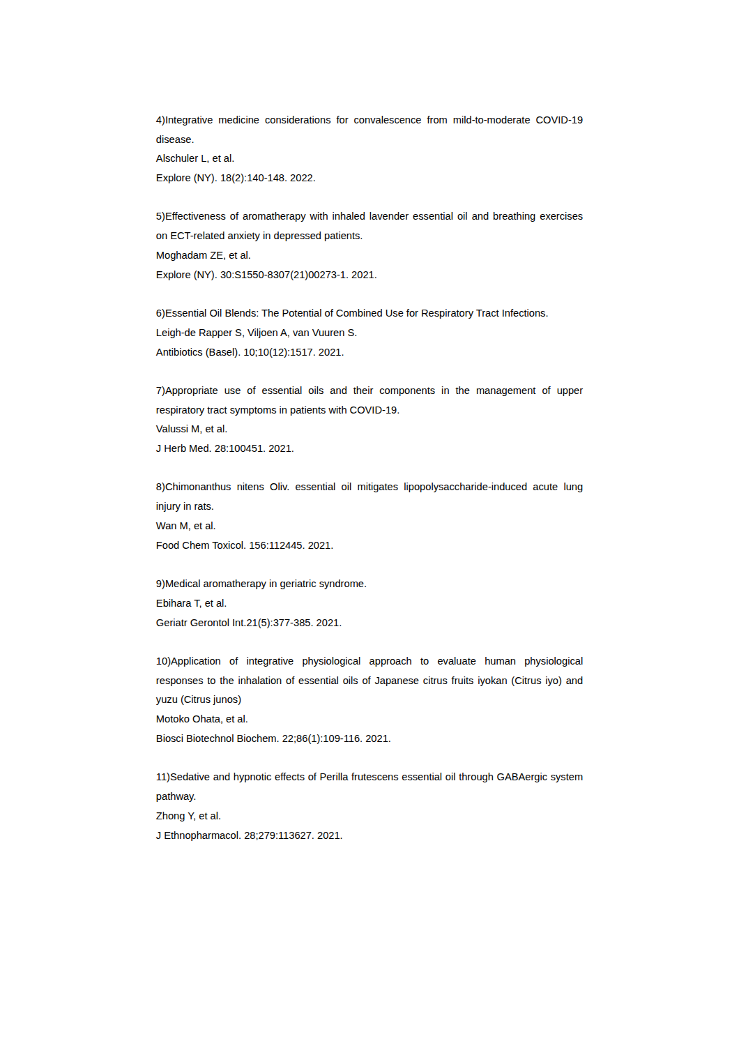4)Integrative medicine considerations for convalescence from mild-to-moderate COVID-19 disease. Alschuler L, et al. Explore (NY). 18(2):140-148. 2022.
5)Effectiveness of aromatherapy with inhaled lavender essential oil and breathing exercises on ECT-related anxiety in depressed patients. Moghadam ZE, et al. Explore (NY). 30:S1550-8307(21)00273-1. 2021.
6)Essential Oil Blends: The Potential of Combined Use for Respiratory Tract Infections. Leigh-de Rapper S, Viljoen A, van Vuuren S. Antibiotics (Basel). 10;10(12):1517. 2021.
7)Appropriate use of essential oils and their components in the management of upper respiratory tract symptoms in patients with COVID-19. Valussi M, et al. J Herb Med. 28:100451. 2021.
8)Chimonanthus nitens Oliv. essential oil mitigates lipopolysaccharide-induced acute lung injury in rats. Wan M, et al. Food Chem Toxicol. 156:112445. 2021.
9)Medical aromatherapy in geriatric syndrome. Ebihara T, et al. Geriatr Gerontol Int.21(5):377-385. 2021.
10)Application of integrative physiological approach to evaluate human physiological responses to the inhalation of essential oils of Japanese citrus fruits iyokan (Citrus iyo) and yuzu (Citrus junos) Motoko Ohata, et al. Biosci Biotechnol Biochem. 22;86(1):109-116. 2021.
11)Sedative and hypnotic effects of Perilla frutescens essential oil through GABAergic system pathway. Zhong Y, et al. J Ethnopharmacol. 28;279:113627. 2021.